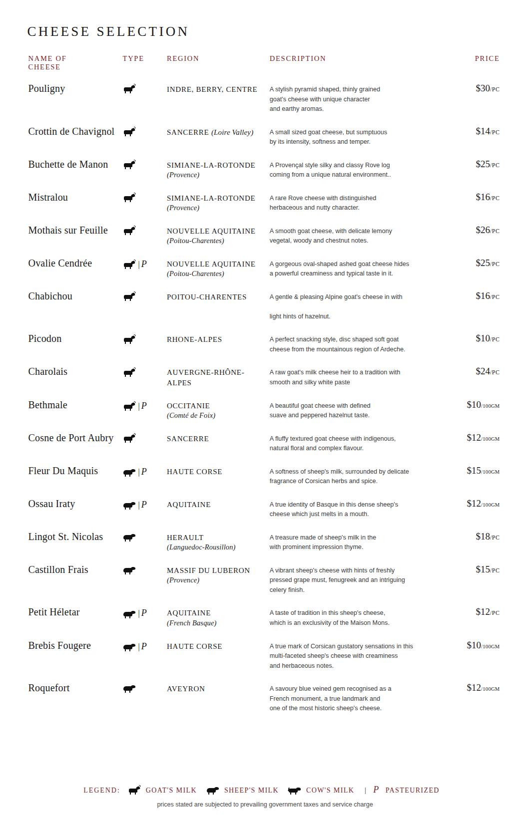Cheese Selection
| Name of Cheese | Type | Region | Description | Price |
| --- | --- | --- | --- | --- |
| Pouligny | | Indre, Berry, Centre | A stylish pyramid shaped, thinly grained goat's cheese with unique character and earthy aromas. | $30 /PC |
| Crottin de Chavignol | | Sancerre (Loire Valley) | A small sized goat cheese, but sumptuous by its intensity, softness and temper. | $14 /PC |
| Buchette de Manon | | Simiane-la-Rotonde (Provence) | A Provençal style silky and classy Rove log coming from a unique natural environment.. | $25 /PC |
| Mistralou | | Simiane-la-Rotonde (Provence) | A rare Rove cheese with distinguished herbaceous and nutty character. | $16 /PC |
| Mothais sur Feuille | | Nouvelle Aquitaine (Poitou-Charentes) | A smooth goat cheese, with delicate lemony vegetal, woody and chestnut notes. | $26 /PC |
| Ovalie Cendrée | / P | Nouvelle Aquitaine (Poitou-Charentes) | A gorgeous oval-shaped ashed goat cheese hides a powerful creaminess and typical taste in it. | $25 /PC |
| Chabichou | | Poitou-Charentes | A gentle & pleasing Alpine goat's cheese in with light hints of hazelnut. | $16 /PC |
| Picodon | | Rhone-Alpes | A perfect snacking style, disc shaped soft goat cheese from the mountainous region of Ardeche. | $10 /PC |
| Charolais | | Auvergne-Rhône-Alpes | A raw goat's milk cheese heir to a tradition with smooth and silky white paste | $24 /PC |
| Bethmale | / P | Occitanie (Comté de Foix) | A beautiful goat cheese with defined suave and peppered hazelnut taste. | $10 /100GM |
| Cosne de Port Aubry | | Sancerre | A fluffy textured goat cheese with indigenous, natural floral and complex flavour. | $12 /100GM |
| Fleur Du Maquis | / P | Haute Corse | A softness of sheep's milk, surrounded by delicate fragrance of Corsican herbs and spice. | $15 /100GM |
| Ossau Iraty | / P | Aquitaine | A true identity of Basque in this dense sheep's cheese which just melts in a mouth. | $12 /100GM |
| Lingot St. Nicolas | | Herault (Languedoc-Rousillon) | A treasure made of sheep's milk in the with prominent impression thyme. | $18 /PC |
| Castillon Frais | | Massif du Luberon (Provence) | A vibrant sheep's cheese with hints of freshly pressed grape must, fenugreek and an intriguing celery finish. | $15 /PC |
| Petit Héletar | / P | Aquitaine (French Basque) | A taste of tradition in this sheep's cheese, which is an exclusivity of the Maison Mons. | $12 /PC |
| Brebis Fougere | / P | Haute Corse | A true mark of Corsican gustatory sensations in this multi-faceted sheep's cheese with creaminess and herbaceous notes. | $10 /100GM |
| Roquefort | | Aveyron | A savoury blue veined gem recognised as a French monument, a true landmark and one of the most historic sheep's cheese. | $12 /100GM |
Legend: Goat's Milk Sheep's Milk Cow's Milk | PPasteurized
prices stated are subjected to prevailing government taxes and service charge